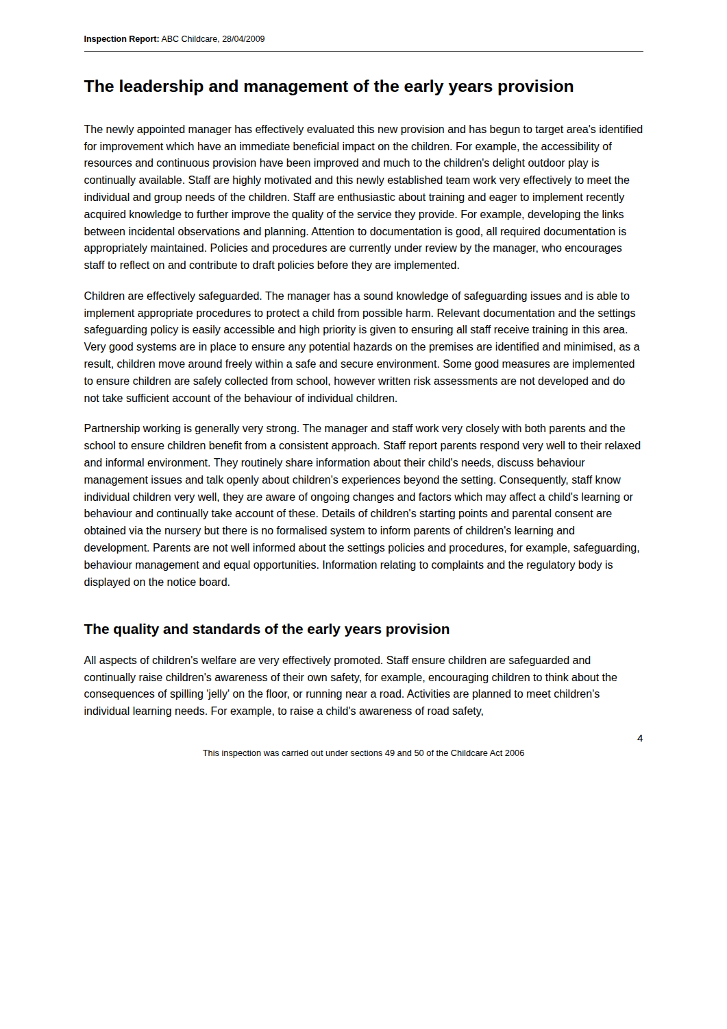Inspection Report: ABC Childcare, 28/04/2009
The leadership and management of the early years provision
The newly appointed manager has effectively evaluated this new provision and has begun to target area's identified for improvement which have an immediate beneficial impact on the children. For example, the accessibility of resources and continuous provision have been improved and much to the children's delight outdoor play is continually available. Staff are highly motivated and this newly established team work very effectively to meet the individual and group needs of the children. Staff are enthusiastic about training and eager to implement recently acquired knowledge to further improve the quality of the service they provide. For example, developing the links between incidental observations and planning. Attention to documentation is good, all required documentation is appropriately maintained. Policies and procedures are currently under review by the manager, who encourages staff to reflect on and contribute to draft policies before they are implemented.
Children are effectively safeguarded. The manager has a sound knowledge of safeguarding issues and is able to implement appropriate procedures to protect a child from possible harm. Relevant documentation and the settings safeguarding policy is easily accessible and high priority is given to ensuring all staff receive training in this area. Very good systems are in place to ensure any potential hazards on the premises are identified and minimised, as a result, children move around freely within a safe and secure environment. Some good measures are implemented to ensure children are safely collected from school, however written risk assessments are not developed and do not take sufficient account of the behaviour of individual children.
Partnership working is generally very strong. The manager and staff work very closely with both parents and the school to ensure children benefit from a consistent approach. Staff report parents respond very well to their relaxed and informal environment. They routinely share information about their child's needs, discuss behaviour management issues and talk openly about children's experiences beyond the setting. Consequently, staff know individual children very well, they are aware of ongoing changes and factors which may affect a child's learning or behaviour and continually take account of these. Details of children's starting points and parental consent are obtained via the nursery but there is no formalised system to inform parents of children's learning and development. Parents are not well informed about the settings policies and procedures, for example, safeguarding, behaviour management and equal opportunities. Information relating to complaints and the regulatory body is displayed on the notice board.
The quality and standards of the early years provision
All aspects of children's welfare are very effectively promoted. Staff ensure children are safeguarded and continually raise children's awareness of their own safety, for example, encouraging children to think about the consequences of spilling 'jelly' on the floor, or running near a road. Activities are planned to meet children's individual learning needs. For example, to raise a child's awareness of road safety,
4 This inspection was carried out under sections 49 and 50 of the Childcare Act 2006